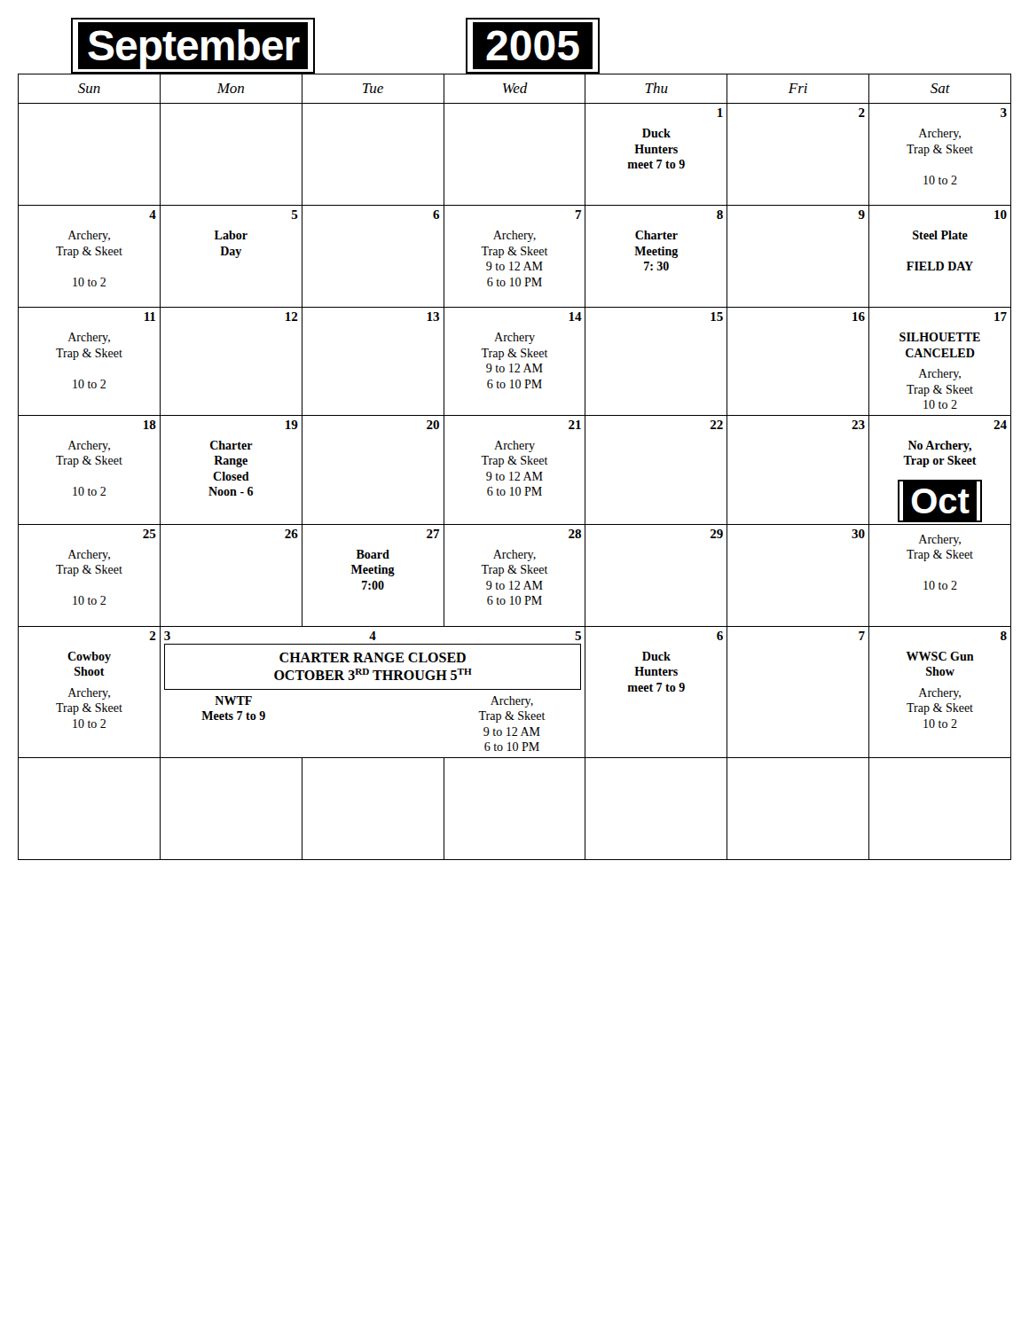September 2005
| Sun | Mon | Tue | Wed | Thu | Fri | Sat |
| --- | --- | --- | --- | --- | --- | --- |
| | | | | 1 Duck Hunters meet 7 to 9 | 2 | 3 Archery, Trap & Skeet 10 to 2 |
| 4 Archery, Trap & Skeet 10 to 2 | 5 Labor Day | 6 | 7 Archery, Trap & Skeet 9 to 12 AM 6 to 10 PM | 8 Charter Meeting 7: 30 | 9 | 10 Steel Plate FIELD DAY |
| 11 Archery, Trap & Skeet 10 to 2 | 12 | 13 | 14 Archery Trap & Skeet 9 to 12 AM 6 to 10 PM | 15 | 16 | 17 SILHOUETTE CANCELED Archery, Trap & Skeet 10 to 2 |
| 18 Archery, Trap & Skeet 10 to 2 | 19 Charter Range Closed Noon - 6 | 20 | 21 Archery Trap & Skeet 9 to 12 AM 6 to 10 PM | 22 | 23 | 24 No Archery, Trap or Skeet Oct |
| 25 Archery, Trap & Skeet 10 to 2 | 26 | 27 Board Meeting 7:00 | 28 Archery, Trap & Skeet 9 to 12 AM 6 to 10 PM | 29 | 30 | Archery, Trap & Skeet 10 to 2 |
| 2 Cowboy Shoot Archery, Trap & Skeet 10 to 2 | 3 4 5 CHARTER RANGE CLOSED OCTOBER 3 RD THROUGH 5 TH NWTF Meets 7 to 9 Archery, Trap & Skeet 9 to 12 AM 6 to 10 PM | 6 Duck Hunters meet 7 to 9 | 7 | 8 WWSC Gun Show Archery, Trap & Skeet 10 to 2 |